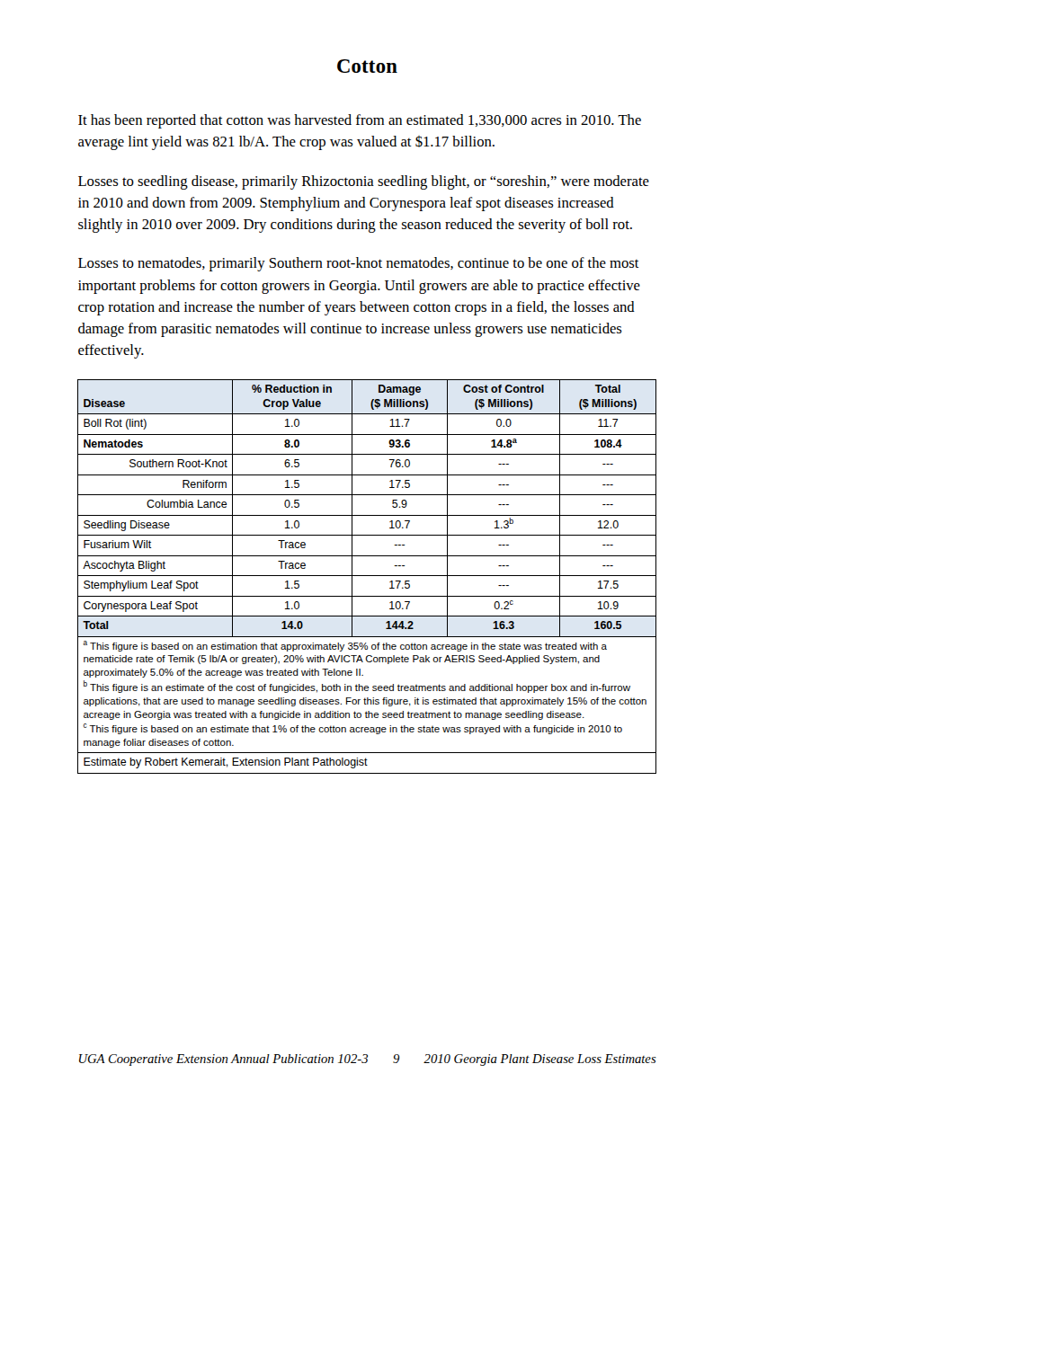Cotton
It has been reported that cotton was harvested from an estimated 1,330,000 acres in 2010. The average lint yield was 821 lb/A. The crop was valued at $1.17 billion.
Losses to seedling disease, primarily Rhizoctonia seedling blight, or “soreshin,” were moderate in 2010 and down from 2009. Stemphylium and Corynespora leaf spot diseases increased slightly in 2010 over 2009. Dry conditions during the season reduced the severity of boll rot.
Losses to nematodes, primarily Southern root-knot nematodes, continue to be one of the most important problems for cotton growers in Georgia. Until growers are able to practice effective crop rotation and increase the number of years between cotton crops in a field, the losses and damage from parasitic nematodes will continue to increase unless growers use nematicides effectively.
| Disease | % Reduction in Crop Value | Damage ($ Millions) | Cost of Control ($ Millions) | Total ($ Millions) |
| --- | --- | --- | --- | --- |
| Boll Rot (lint) | 1.0 | 11.7 | 0.0 | 11.7 |
| Nematodes | 8.0 | 93.6 | 14.8 a | 108.4 |
| Southern Root-Knot | 6.5 | 76.0 | --- | --- |
| Reniform | 1.5 | 17.5 | --- | --- |
| Columbia Lance | 0.5 | 5.9 | --- | --- |
| Seedling Disease | 1.0 | 10.7 | 1.3 b | 12.0 |
| Fusarium Wilt | Trace | --- | --- | --- |
| Ascochyta Blight | Trace | --- | --- | --- |
| Stemphylium Leaf Spot | 1.5 | 17.5 | --- | 17.5 |
| Corynespora Leaf Spot | 1.0 | 10.7 | 0.2 c | 10.9 |
| Total | 14.0 | 144.2 | 16.3 | 160.5 |
| a This figure is based on an estimation that approximately 35% of the cotton acreage in the state was treated with a nematicide rate of Temik (5 lb/A or greater), 20% with AVICTA Complete Pak or AERIS Seed-Applied System, and approximately 5.0% of the acreage was treated with Telone II. b This figure is an estimate of the cost of fungicides, both in the seed treatments and additional hopper box and in-furrow applications, that are used to manage seedling diseases. For this figure, it is estimated that approximately 15% of the cotton acreage in Georgia was treated with a fungicide in addition to the seed treatment to manage seedling disease. c This figure is based on an estimate that 1% of the cotton acreage in the state was sprayed with a fungicide in 2010 to manage foliar diseases of cotton. |
| Estimate by Robert Kemerait, Extension Plant Pathologist |
UGA Cooperative Extension Annual Publication 102-3 9 2010 Georgia Plant Disease Loss Estimates